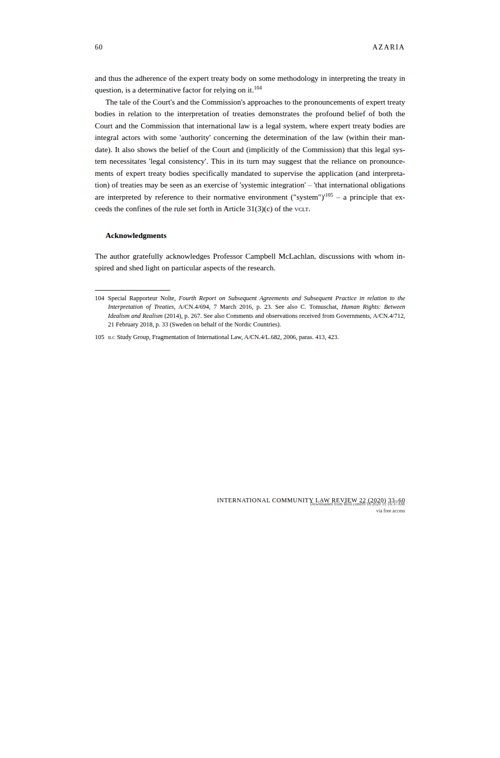60 AZARIA
and thus the adherence of the expert treaty body on some methodology in interpreting the treaty in question, is a determinative factor for relying on it.104
The tale of the Court's and the Commission's approaches to the pronouncements of expert treaty bodies in relation to the interpretation of treaties demonstrates the profound belief of both the Court and the Commission that international law is a legal system, where expert treaty bodies are integral actors with some 'authority' concerning the determination of the law (within their mandate). It also shows the belief of the Court and (implicitly of the Commission) that this legal system necessitates 'legal consistency'. This in its turn may suggest that the reliance on pronouncements of expert treaty bodies specifically mandated to supervise the application (and interpretation) of treaties may be seen as an exercise of 'systemic integration' – 'that international obligations are interpreted by reference to their normative environment ("system")'105 – a principle that exceeds the confines of the rule set forth in Article 31(3)(c) of the vclt.
Acknowledgments
The author gratefully acknowledges Professor Campbell McLachlan, discussions with whom inspired and shed light on particular aspects of the research.
104 Special Rapporteur Nolte, Fourth Report on Subsequent Agreements and Subsequent Practice in relation to the Interpretation of Treaties, A/CN.4/694, 7 March 2016, p. 23. See also C. Tomuschat, Human Rights: Between Idealism and Realism (2014), p. 267. See also Comments and observations received from Governments, A/CN.4/712, 21 February 2018, p. 33 (Sweden on behalf of the Nordic Countries).
105 ilc Study Group, Fragmentation of International Law, A/CN.4/L.682, 2006, paras. 413, 423.
INTERNATIONAL COMMUNITY LAW REVIEW 22 (2020) 33–60 Downloaded from Brill.com09/18/2020 11:16:37AM via free access